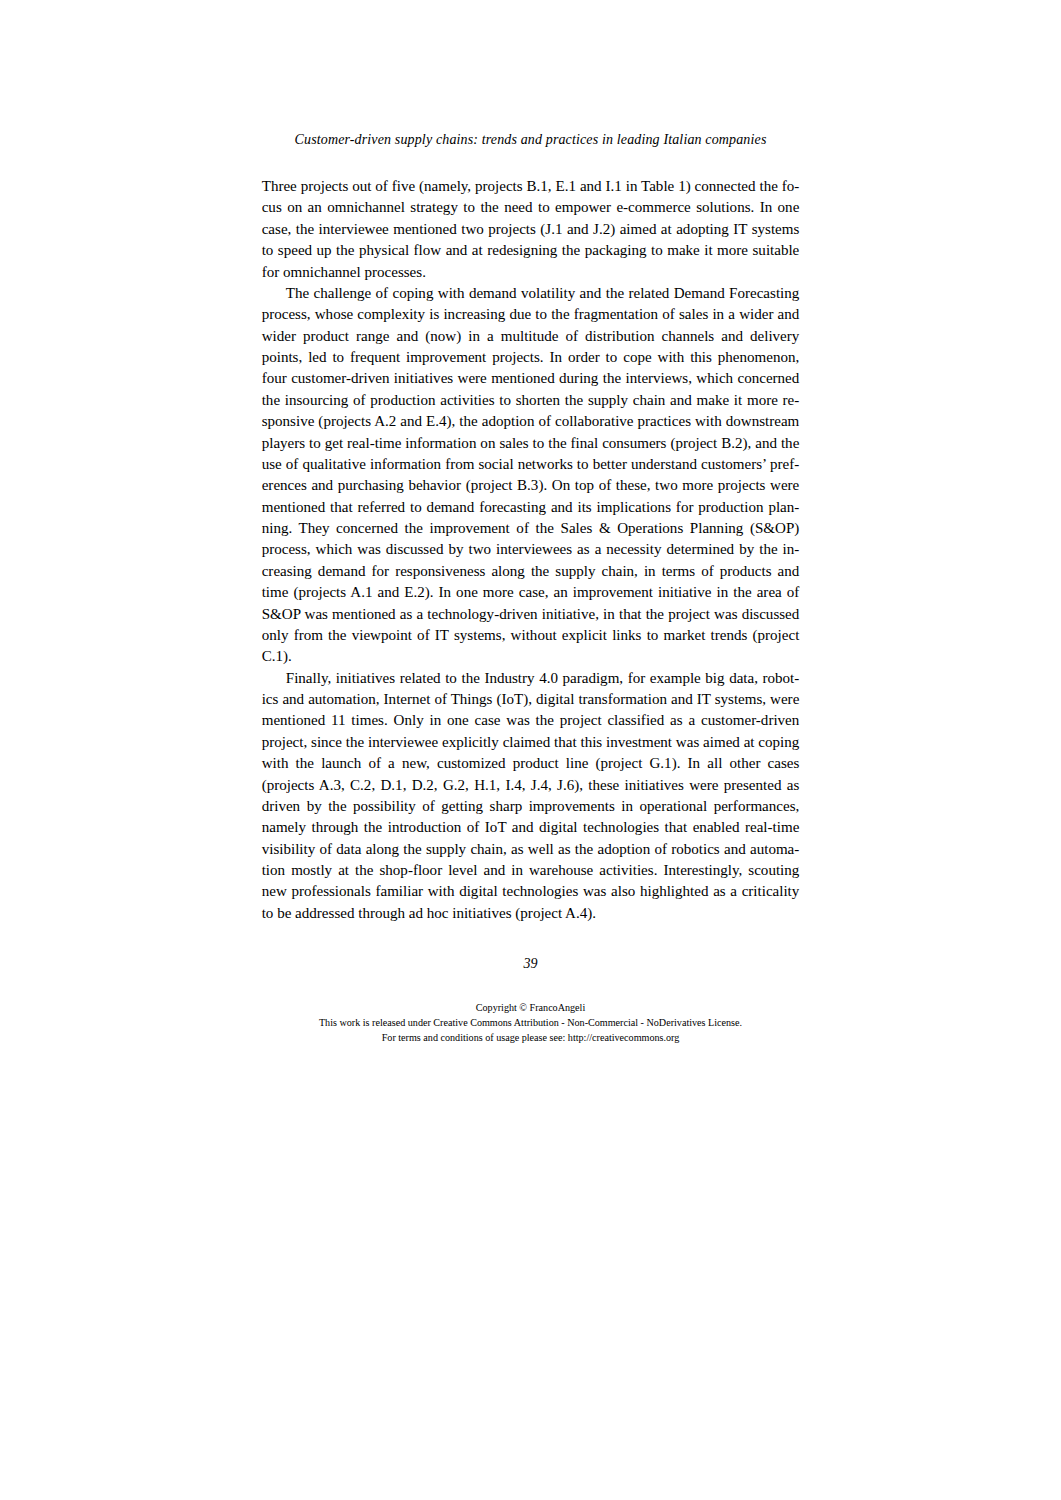Customer-driven supply chains: trends and practices in leading Italian companies
Three projects out of five (namely, projects B.1, E.1 and I.1 in Table 1) connected the focus on an omnichannel strategy to the need to empower e-commerce solutions. In one case, the interviewee mentioned two projects (J.1 and J.2) aimed at adopting IT systems to speed up the physical flow and at redesigning the packaging to make it more suitable for omnichannel processes.
The challenge of coping with demand volatility and the related Demand Forecasting process, whose complexity is increasing due to the fragmentation of sales in a wider and wider product range and (now) in a multitude of distribution channels and delivery points, led to frequent improvement projects. In order to cope with this phenomenon, four customer-driven initiatives were mentioned during the interviews, which concerned the insourcing of production activities to shorten the supply chain and make it more responsive (projects A.2 and E.4), the adoption of collaborative practices with downstream players to get real-time information on sales to the final consumers (project B.2), and the use of qualitative information from social networks to better understand customers’ preferences and purchasing behavior (project B.3). On top of these, two more projects were mentioned that referred to demand forecasting and its implications for production planning. They concerned the improvement of the Sales & Operations Planning (S&OP) process, which was discussed by two interviewees as a necessity determined by the increasing demand for responsiveness along the supply chain, in terms of products and time (projects A.1 and E.2). In one more case, an improvement initiative in the area of S&OP was mentioned as a technology-driven initiative, in that the project was discussed only from the viewpoint of IT systems, without explicit links to market trends (project C.1).
Finally, initiatives related to the Industry 4.0 paradigm, for example big data, robotics and automation, Internet of Things (IoT), digital transformation and IT systems, were mentioned 11 times. Only in one case was the project classified as a customer-driven project, since the interviewee explicitly claimed that this investment was aimed at coping with the launch of a new, customized product line (project G.1). In all other cases (projects A.3, C.2, D.1, D.2, G.2, H.1, I.4, J.4, J.6), these initiatives were presented as driven by the possibility of getting sharp improvements in operational performances, namely through the introduction of IoT and digital technologies that enabled real-time visibility of data along the supply chain, as well as the adoption of robotics and automation mostly at the shop-floor level and in warehouse activities. Interestingly, scouting new professionals familiar with digital technologies was also highlighted as a criticality to be addressed through ad hoc initiatives (project A.4).
39
Copyright © FrancoAngeli
This work is released under Creative Commons Attribution - Non-Commercial - NoDerivatives License.
For terms and conditions of usage please see: http://creativecommons.org